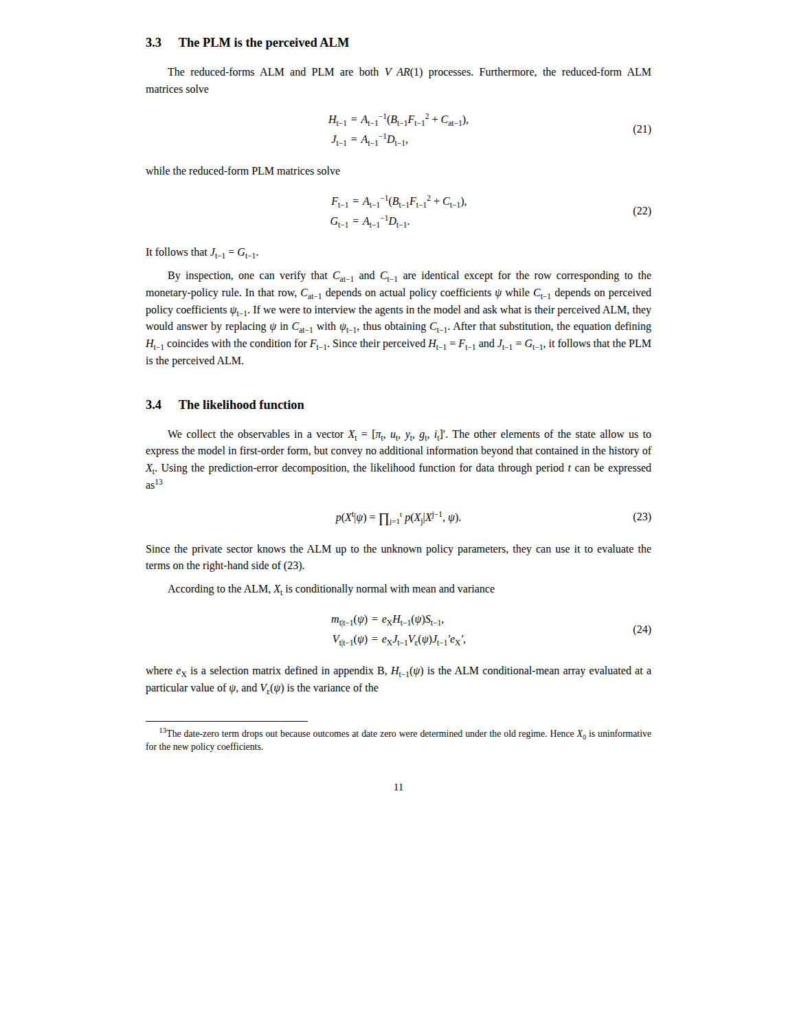3.3 The PLM is the perceived ALM
The reduced-forms ALM and PLM are both V AR(1) processes. Furthermore, the reduced-form ALM matrices solve
| H t−1 | = | A t−1 −1 ( B t−1 F t−1 2 + C at−1 ), |
| J t−1 | = | A t−1 −1 D t−1 , |
(21)
while the reduced-form PLM matrices solve
| F t−1 | = | A t−1 −1 ( B t−1 F t−1 2 + C t−1 ), |
| G t−1 | = | A t−1 −1 D t−1 . |
(22)
It follows that Jt−1 = Gt−1.
By inspection, one can verify that Cat−1 and Ct−1 are identical except for the row corresponding to the monetary-policy rule. In that row, Cat−1 depends on actual policy coefficients ψ while Ct−1 depends on perceived policy coefficients ψt−1. If we were to interview the agents in the model and ask what is their perceived ALM, they would answer by replacing ψ in Cat−1 with ψt−1, thus obtaining Ct−1. After that substitution, the equation defining Ht−1 coincides with the condition for Ft−1. Since their perceived Ht−1 = Ft−1 and Jt−1 = Gt−1, it follows that the PLM is the perceived ALM.
3.4 The likelihood function
We collect the observables in a vector Xt = [πt, ut, yt, gt, it]′. The other elements of the state allow us to express the model in first-order form, but convey no additional information beyond that contained in the history of Xt. Using the prediction-error decomposition, the likelihood function for data through period t can be expressed as13
p(Xt|ψ) = ∏j=1t p(Xj|Xj−1, ψ).
(23)
Since the private sector knows the ALM up to the unknown policy parameters, they can use it to evaluate the terms on the right-hand side of (23).
According to the ALM, Xt is conditionally normal with mean and variance
| m t/t−1 ( ψ ) | = | e X H t−1 ( ψ ) S t−1 , |
| V t/t−1 ( ψ ) | = | e X J t−1 V ε ( ψ ) J t−1 ′e X ′ , |
(24)
where eX is a selection matrix defined in appendix B, Ht−1(ψ) is the ALM conditional-mean array evaluated at a particular value of ψ, and Vε(ψ) is the variance of the
13The date-zero term drops out because outcomes at date zero were determined under the old regime. Hence X0 is uninformative for the new policy coefficients.
11